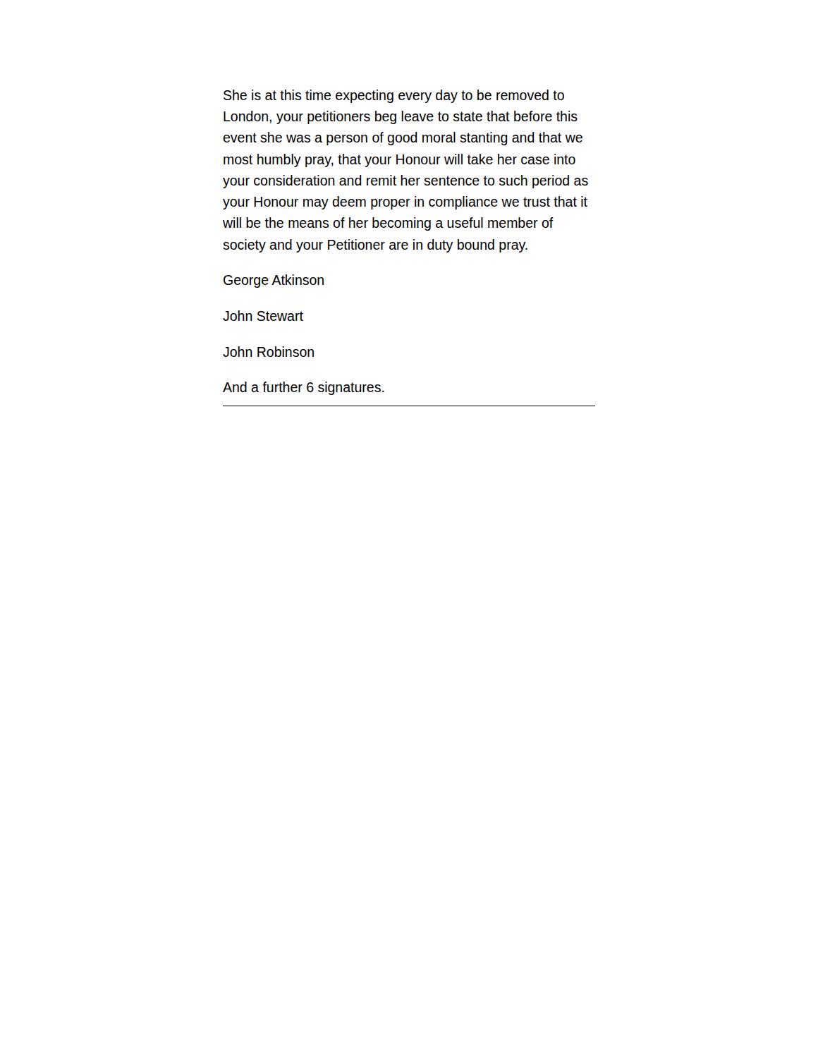She is at this time expecting every day to be removed to London, your petitioners beg leave to state that before this event she was a person of good moral stanting and that we most humbly pray, that your Honour will take her case into your consideration and remit her sentence to such period as your Honour may deem proper in compliance we trust that it will be the means of her becoming a useful member of society and your Petitioner are in duty bound pray.
George Atkinson
John Stewart
John Robinson
And a further 6 signatures.